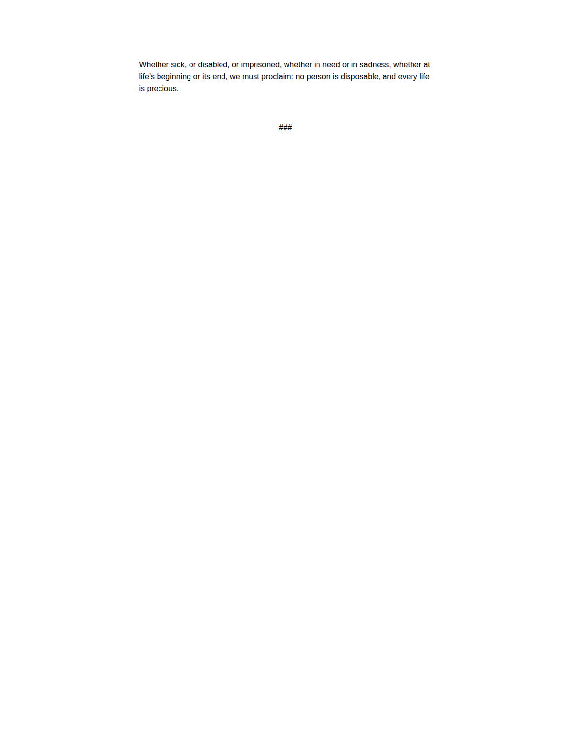Whether sick, or disabled, or imprisoned, whether in need or in sadness, whether at life’s beginning or its end, we must proclaim: no person is disposable, and every life is precious.
###